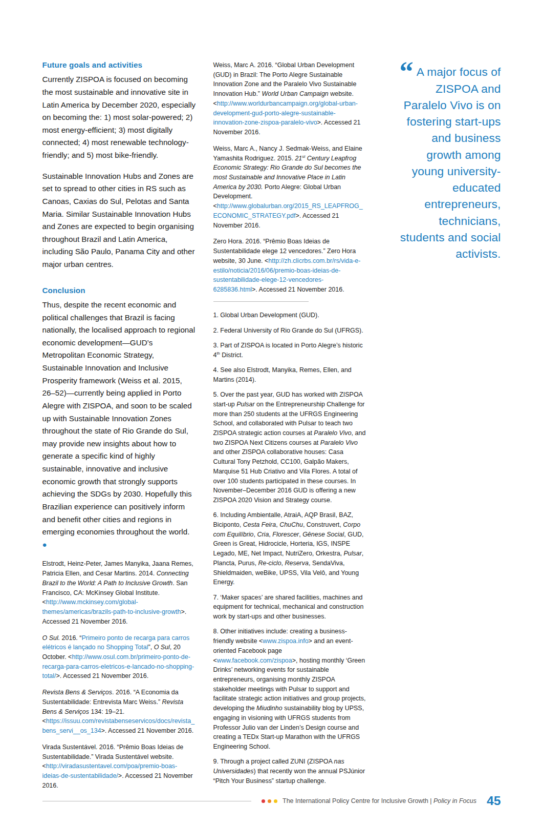Future goals and activities
Currently ZISPOA is focused on becoming the most sustainable and innovative site in Latin America by December 2020, especially on becoming the: 1) most solar-powered; 2) most energy-efficient; 3) most digitally connected; 4) most renewable technology-friendly; and 5) most bike-friendly.
Sustainable Innovation Hubs and Zones are set to spread to other cities in RS such as Canoas, Caxias do Sul, Pelotas and Santa Maria. Similar Sustainable Innovation Hubs and Zones are expected to begin organising throughout Brazil and Latin America, including São Paulo, Panama City and other major urban centres.
Conclusion
Thus, despite the recent economic and political challenges that Brazil is facing nationally, the localised approach to regional economic development—GUD’s Metropolitan Economic Strategy, Sustainable Innovation and Inclusive Prosperity framework (Weiss et al. 2015, 26–52)—currently being applied in Porto Alegre with ZISPOA, and soon to be scaled up with Sustainable Innovation Zones throughout the state of Rio Grande do Sul, may provide new insights about how to generate a specific kind of highly sustainable, innovative and inclusive economic growth that strongly supports achieving the SDGs by 2030. Hopefully this Brazilian experience can positively inform and benefit other cities and regions in emerging economies throughout the world. ●
Elstrodt, Heinz-Peter, James Manyika, Jaana Remes, Patricia Ellen, and Cesar Martins. 2014. Connecting Brazil to the World: A Path to Inclusive Growth. San Francisco, CA: McKinsey Global Institute. <http://www.mckinsey.com/global-themes/americas/brazils-path-to-inclusive-growth>. Accessed 21 November 2016.
O Sul. 2016. “Primeiro ponto de recarga para carros elétricos é lançado no Shopping Total”, O Sul, 20 October. <http://www.osul.com.br/primeiro-ponto-de-recarga-para-carros-eletricos-e-lancado-no-shopping-total/>. Accessed 21 November 2016.
Revista Bens & Serviços. 2016. “A Economia da Sustentabilidade: Entrevista Marc Weiss.” Revista Bens & Serviços 134: 19–21. <https://issuu.com/revistabenseservicos/docs/revista_bens_servi__os_134>. Accessed 21 November 2016.
Virada Sustentável. 2016. “Prêmio Boas Ideias de Sustentabilidade.” Virada Sustentável website. <http://viradasustentavel.com/poa/premio-boas-ideias-de-sustentabilidade/>. Accessed 21 November 2016.
Weiss, Marc A. 2016. “Global Urban Development (GUD) in Brazil: The Porto Alegre Sustainable Innovation Zone and the Paralelo Vivo Sustainable Innovation Hub.” World Urban Campaign website. <http://www.worldurbancampaign.org/global-urban-development-gud-porto-alegre-sustainable-innovation-zone-zispoa-paralelo-vivo>. Accessed 21 November 2016.
Weiss, Marc A., Nancy J. Sedmak-Weiss, and Elaine Yamashita Rodriguez. 2015. 21st Century Leapfrog Economic Strategy: Rio Grande do Sul becomes the most Sustainable and Innovative Place in Latin America by 2030. Porto Alegre: Global Urban Development. <http://www.globalurban.org/2015_RS_LEAPFROG_ECONOMIC_STRATEGY.pdf>. Accessed 21 November 2016.
Zero Hora. 2016. “Prêmio Boas Ideias de Sustentabilidade elege 12 vencedores.” Zero Hora website, 30 June. <http://zh.clicrbs.com.br/rs/vida-e-estilo/noticia/2016/06/premio-boas-ideias-de-sustentabilidade-elege-12-vencedores-6285836.html>. Accessed 21 November 2016.
1. Global Urban Development (GUD).
2. Federal University of Rio Grande do Sul (UFRGS).
3. Part of ZISPOA is located in Porto Alegre’s historic 4th District.
4. See also Elstrodt, Manyika, Remes, Ellen, and Martins (2014).
5. Over the past year, GUD has worked with ZISPOA start-up Pulsar on the Entrepreneurship Challenge for more than 250 students at the UFRGS Engineering School, and collaborated with Pulsar to teach two ZISPOA strategic action courses at Paralelo Vivo, and two ZISPOA Next Citizens courses at Paralelo Vivo and other ZISPOA collaborative houses: Casa Cultural Tony Petzhold, CC100, Galpão Makers, Marquise 51 Hub Criativo and Vila Flores. A total of over 100 students participated in these courses. In November–December 2016 GUD is offering a new ZISPOA 2020 Vision and Strategy course.
6. Including Ambientalle, AtraiA, AQP Brasil, BAZ, Biciponto, Cesta Feira, ChuChu, Construvert, Corpo com Equilíbrio, Cria, Florescer, Gênese Social, GUD, Green is Great, Hidrocicle, Horteria, IGS, INSPE Legado, ME, Net Impact, NutriZero, Orkestra, Pulsar, Plancta, Purus, Re-ciclo, Reserva, SendaViva, Shieldmaiden, weBike, UPSS, Vila Velô, and Young Energy.
7. ‘Maker spaces’ are shared facilities, machines and equipment for technical, mechanical and construction work by start-ups and other businesses.
8. Other initiatives include: creating a business-friendly website <www.zispoa.info> and an event-oriented Facebook page <www.facebook.com/zispoa>, hosting monthly ‘Green Drinks’ networking events for sustainable entrepreneurs, organising monthly ZISPOA stakeholder meetings with Pulsar to support and facilitate strategic action initiatives and group projects, developing the Miudinho sustainability blog by UPSS, engaging in visioning with UFRGS students from Professor Julio van der Linden’s Design course and creating a TEDx Start-up Marathon with the UFRGS Engineering School.
9. Through a project called ZUNI (ZISPOA nas Universidades) that recently won the annual PSJúnior “Pitch Your Business” startup challenge.
“A major focus of ZISPOA and Paralelo Vivo is on fostering start-ups and business growth among young university-educated entrepreneurs, technicians, students and social activists.
The International Policy Centre for Inclusive Growth | Policy in Focus 45